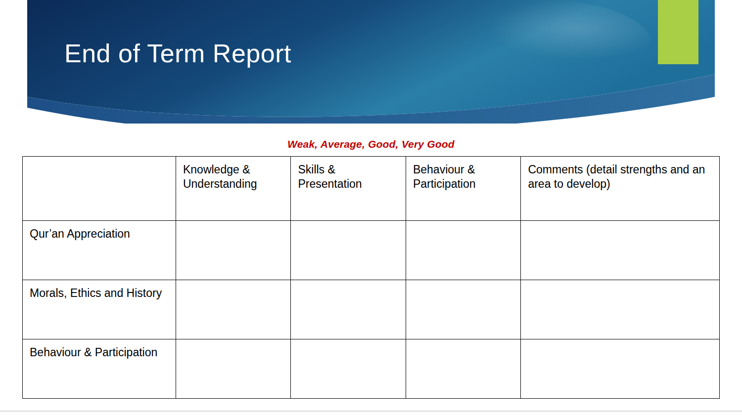End of Term Report
Weak, Average, Good, Very Good
| | Knowledge & Understanding | Skills & Presentation | Behaviour & Participation | Comments (detail strengths and an area to develop) |
| --- | --- | --- | --- | --- |
| Qur’an Appreciation | | | | |
| Morals, Ethics and History | | | | |
| Behaviour & Participation | | | | |